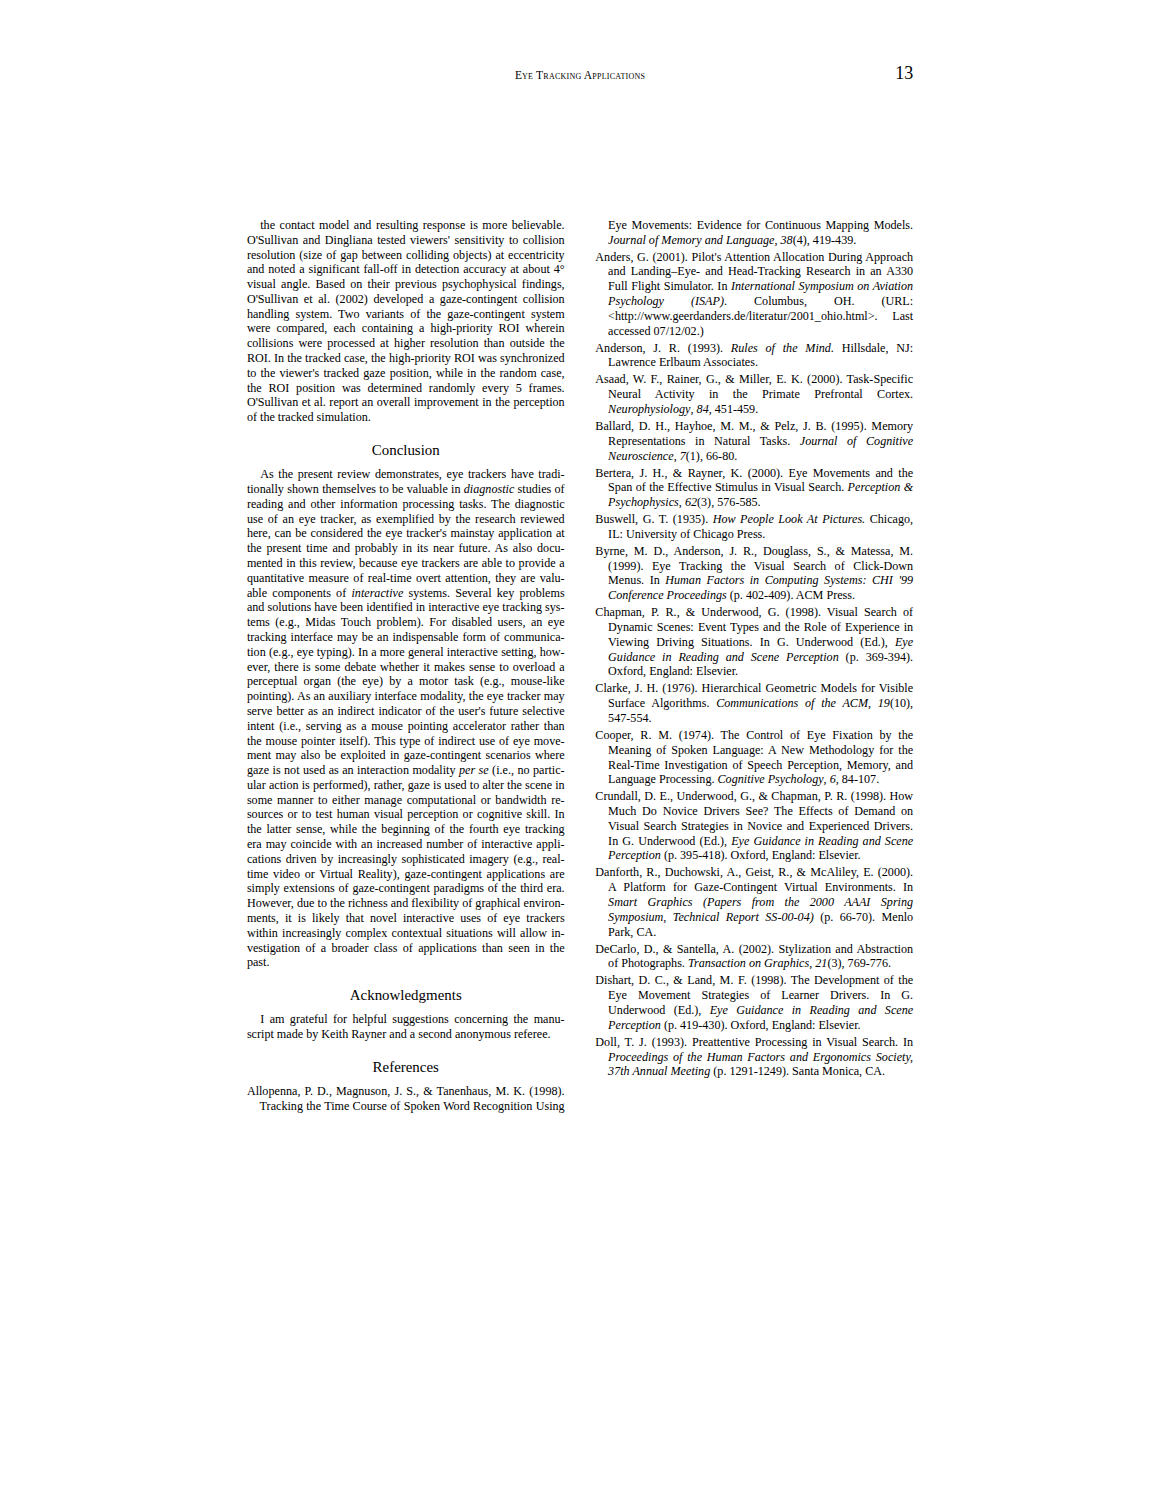Eye Tracking Applications
13
the contact model and resulting response is more believable. O'Sullivan and Dingliana tested viewers' sensitivity to collision resolution (size of gap between colliding objects) at eccentricity and noted a significant fall-off in detection accuracy at about 4° visual angle. Based on their previous psychophysical findings, O'Sullivan et al. (2002) developed a gaze-contingent collision handling system. Two variants of the gaze-contingent system were compared, each containing a high-priority ROI wherein collisions were processed at higher resolution than outside the ROI. In the tracked case, the high-priority ROI was synchronized to the viewer's tracked gaze position, while in the random case, the ROI position was determined randomly every 5 frames. O'Sullivan et al. report an overall improvement in the perception of the tracked simulation.
Conclusion
As the present review demonstrates, eye trackers have traditionally shown themselves to be valuable in diagnostic studies of reading and other information processing tasks. The diagnostic use of an eye tracker, as exemplified by the research reviewed here, can be considered the eye tracker's mainstay application at the present time and probably in its near future. As also documented in this review, because eye trackers are able to provide a quantitative measure of real-time overt attention, they are valuable components of interactive systems. Several key problems and solutions have been identified in interactive eye tracking systems (e.g., Midas Touch problem). For disabled users, an eye tracking interface may be an indispensable form of communication (e.g., eye typing). In a more general interactive setting, however, there is some debate whether it makes sense to overload a perceptual organ (the eye) by a motor task (e.g., mouse-like pointing). As an auxiliary interface modality, the eye tracker may serve better as an indirect indicator of the user's future selective intent (i.e., serving as a mouse pointing accelerator rather than the mouse pointer itself). This type of indirect use of eye movement may also be exploited in gaze-contingent scenarios where gaze is not used as an interaction modality per se (i.e., no particular action is performed), rather, gaze is used to alter the scene in some manner to either manage computational or bandwidth resources or to test human visual perception or cognitive skill. In the latter sense, while the beginning of the fourth eye tracking era may coincide with an increased number of interactive applications driven by increasingly sophisticated imagery (e.g., real-time video or Virtual Reality), gaze-contingent applications are simply extensions of gaze-contingent paradigms of the third era. However, due to the richness and flexibility of graphical environments, it is likely that novel interactive uses of eye trackers within increasingly complex contextual situations will allow investigation of a broader class of applications than seen in the past.
Acknowledgments
I am grateful for helpful suggestions concerning the manuscript made by Keith Rayner and a second anonymous referee.
References
Allopenna, P. D., Magnuson, J. S., & Tanenhaus, M. K. (1998). Tracking the Time Course of Spoken Word Recognition Using Eye Movements: Evidence for Continuous Mapping Models. Journal of Memory and Language, 38(4), 419-439.
Anders, G. (2001). Pilot's Attention Allocation During Approach and Landing–Eye- and Head-Tracking Research in an A330 Full Flight Simulator. In International Symposium on Aviation Psychology (ISAP). Columbus, OH. (URL: <http://www.geerdanders.de/literatur/2001_ohio.html>. Last accessed 07/12/02.)
Anderson, J. R. (1993). Rules of the Mind. Hillsdale, NJ: Lawrence Erlbaum Associates.
Asaad, W. F., Rainer, G., & Miller, E. K. (2000). Task-Specific Neural Activity in the Primate Prefrontal Cortex. Neurophysiology, 84, 451-459.
Ballard, D. H., Hayhoe, M. M., & Pelz, J. B. (1995). Memory Representations in Natural Tasks. Journal of Cognitive Neuroscience, 7(1), 66-80.
Bertera, J. H., & Rayner, K. (2000). Eye Movements and the Span of the Effective Stimulus in Visual Search. Perception & Psychophysics, 62(3), 576-585.
Buswell, G. T. (1935). How People Look At Pictures. Chicago, IL: University of Chicago Press.
Byrne, M. D., Anderson, J. R., Douglass, S., & Matessa, M. (1999). Eye Tracking the Visual Search of Click-Down Menus. In Human Factors in Computing Systems: CHI '99 Conference Proceedings (p. 402-409). ACM Press.
Chapman, P. R., & Underwood, G. (1998). Visual Search of Dynamic Scenes: Event Types and the Role of Experience in Viewing Driving Situations. In G. Underwood (Ed.), Eye Guidance in Reading and Scene Perception (p. 369-394). Oxford, England: Elsevier.
Clarke, J. H. (1976). Hierarchical Geometric Models for Visible Surface Algorithms. Communications of the ACM, 19(10), 547-554.
Cooper, R. M. (1974). The Control of Eye Fixation by the Meaning of Spoken Language: A New Methodology for the Real-Time Investigation of Speech Perception, Memory, and Language Processing. Cognitive Psychology, 6, 84-107.
Crundall, D. E., Underwood, G., & Chapman, P. R. (1998). How Much Do Novice Drivers See? The Effects of Demand on Visual Search Strategies in Novice and Experienced Drivers. In G. Underwood (Ed.), Eye Guidance in Reading and Scene Perception (p. 395-418). Oxford, England: Elsevier.
Danforth, R., Duchowski, A., Geist, R., & McAliley, E. (2000). A Platform for Gaze-Contingent Virtual Environments. In Smart Graphics (Papers from the 2000 AAAI Spring Symposium, Technical Report SS-00-04) (p. 66-70). Menlo Park, CA.
DeCarlo, D., & Santella, A. (2002). Stylization and Abstraction of Photographs. Transaction on Graphics, 21(3), 769-776.
Dishart, D. C., & Land, M. F. (1998). The Development of the Eye Movement Strategies of Learner Drivers. In G. Underwood (Ed.), Eye Guidance in Reading and Scene Perception (p. 419-430). Oxford, England: Elsevier.
Doll, T. J. (1993). Preattentive Processing in Visual Search. In Proceedings of the Human Factors and Ergonomics Society, 37th Annual Meeting (p. 1291-1249). Santa Monica, CA.